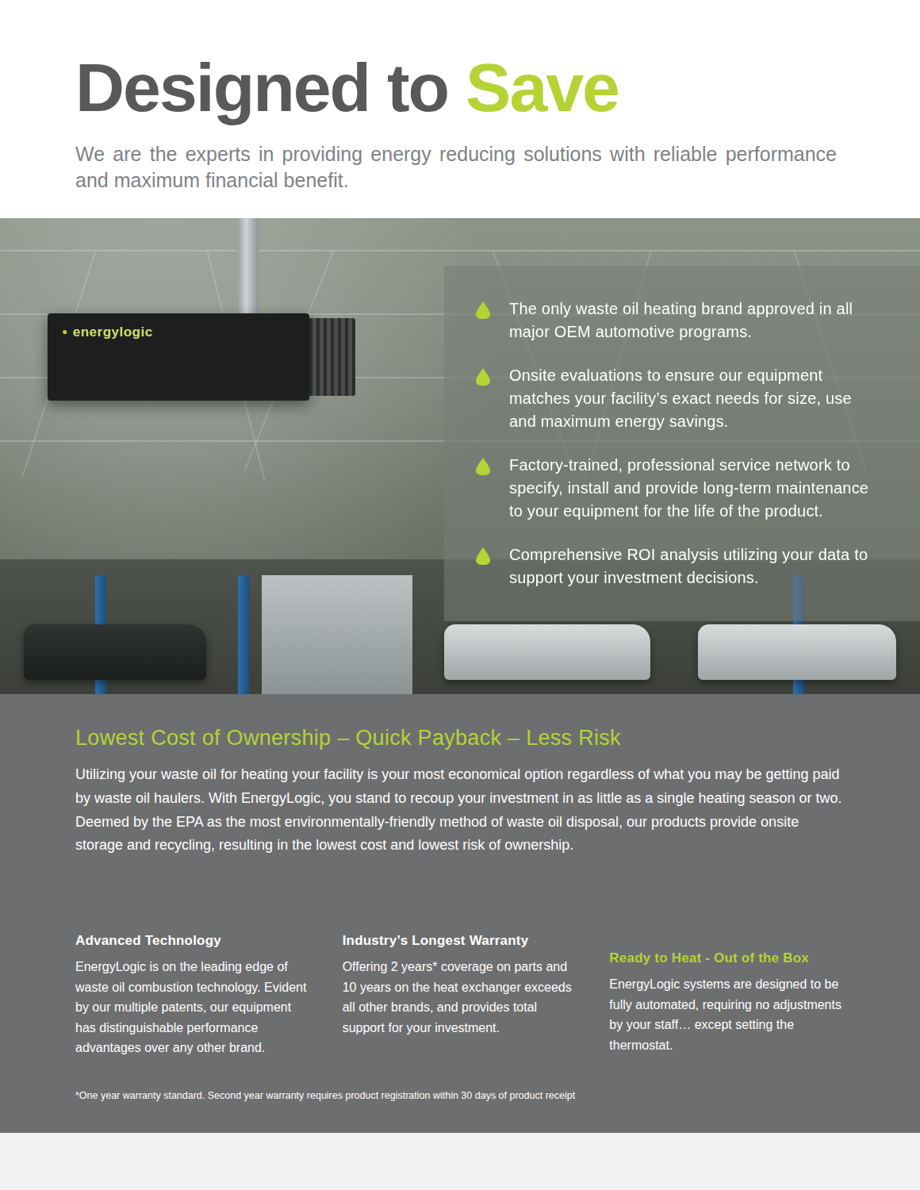Designed to Save
We are the experts in providing energy reducing solutions with reliable performance and maximum financial benefit.
energylogic
The only waste oil heating brand approved in all major OEM automotive programs.
Onsite evaluations to ensure our equipment matches your facility’s exact needs for size, use and maximum energy savings.
Factory-trained, professional service network to specify, install and provide long-term maintenance to your equipment for the life of the product.
Comprehensive ROI analysis utilizing your data to support your investment decisions.
Lowest Cost of Ownership – Quick Payback – Less Risk
Utilizing your waste oil for heating your facility is your most economical option regardless of what you may be getting paid by waste oil haulers. With EnergyLogic, you stand to recoup your investment in as little as a single heating season or two. Deemed by the EPA as the most environmentally-friendly method of waste oil disposal, our products provide onsite storage and recycling, resulting in the lowest cost and lowest risk of ownership.
Advanced Technology
EnergyLogic is on the leading edge of waste oil combustion technology. Evident by our multiple patents, our equipment has distinguishable performance advantages over any other brand.
Industry’s Longest Warranty
Offering 2 years* coverage on parts and 10 years on the heat exchanger exceeds all other brands, and provides total support for your investment.
Ready to Heat - Out of the Box
EnergyLogic systems are designed to be fully automated, requiring no adjustments by your staff… except setting the thermostat.
*One year warranty standard. Second year warranty requires product registration within 30 days of product receipt